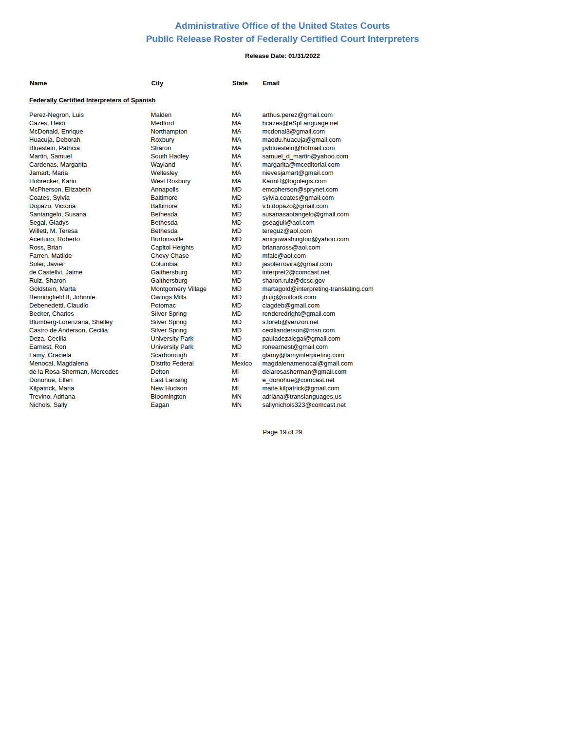Administrative Office of the United States Courts
Public Release Roster of Federally Certified Court Interpreters
Release Date: 01/31/2022
| Name | City | State | Email |
| --- | --- | --- | --- |
| Federally Certified Interpreters of Spanish |
| Perez-Negron, Luis | Malden | MA | arthus.perez@gmail.com |
| Cazes, Heidi | Medford | MA | hcazes@eSpLanguage.net |
| McDonald, Enrique | Northampton | MA | mcdonal3@gmail.com |
| Huacuja, Deborah | Roxbury | MA | maddu.huacuja@gmail.com |
| Bluestein, Patricia | Sharon | MA | pvbluestein@hotmail.com |
| Martin, Samuel | South Hadley | MA | samuel_d_martin@yahoo.com |
| Cardenas, Margarita | Wayland | MA | margarita@mceditorial.com |
| Jamart, Maria | Wellesley | MA | nievesjamart@gmail.com |
| Hobrecker, Karin | West Roxbury | MA | KarinH@logolegis.com |
| McPherson, Elizabeth | Annapolis | MD | emcpherson@sprynet.com |
| Coates, Sylvia | Baltimore | MD | sylvia.coates@gmail.com |
| Dopazo, Victoria | Baltimore | MD | v.b.dopazo@gmail.com |
| Santangelo, Susana | Bethesda | MD | susanasantangelo@gmail.com |
| Segal, Gladys | Bethesda | MD | gseagull@aol.com |
| Willett, M. Teresa | Bethesda | MD | tereguz@aol.com |
| Aceituno, Roberto | Burtonsville | MD | amigowashington@yahoo.com |
| Ross, Brian | Capitol Heights | MD | brianaross@aol.com |
| Farren, Matilde | Chevy Chase | MD | mfalc@aol.com |
| Soler, Javier | Columbia | MD | jasolerrovira@gmail.com |
| de Castellvi, Jaime | Gaithersburg | MD | interpret2@comcast.net |
| Ruiz, Sharon | Gaithersburg | MD | sharon.ruiz@dcsc.gov |
| Goldstein, Marta | Montgomery Village | MD | martagold@interpreting-translating.com |
| Benningfield II, Johnnie | Owings Mills | MD | jb.itg@outlook.com |
| Debenedetti, Claudio | Potomac | MD | clagdeb@gmail.com |
| Becker, Charles | Silver Spring | MD | renderedright@gmail.com |
| Blumberg-Lorenzana, Shelley | Silver Spring | MD | s.loreb@verizon.net |
| Castro de Anderson, Cecilia | Silver Spring | MD | cecilianderson@msn.com |
| Deza, Cecilia | University Park | MD | pauladezalegal@gmail.com |
| Earnest, Ron | University Park | MD | ronearnest@gmail.com |
| Lamy, Graciela | Scarborough | ME | glamy@lamyinterpreting.com |
| Menocal, Magdalena | Distrito Federal | Mexico | magdalenamenocal@gmail.com |
| de la Rosa-Sherman, Mercedes | Delton | MI | delarosasherman@gmail.com |
| Donohue, Ellen | East Lansing | MI | e_donohue@comcast.net |
| Kilpatrick, Maria | New Hudson | MI | maite.kilpatrick@gmail.com |
| Trevino, Adriana | Bloomington | MN | adriana@translanguages.us |
| Nichols, Sally | Eagan | MN | sallynichols323@comcast.net |
Page 19 of 29